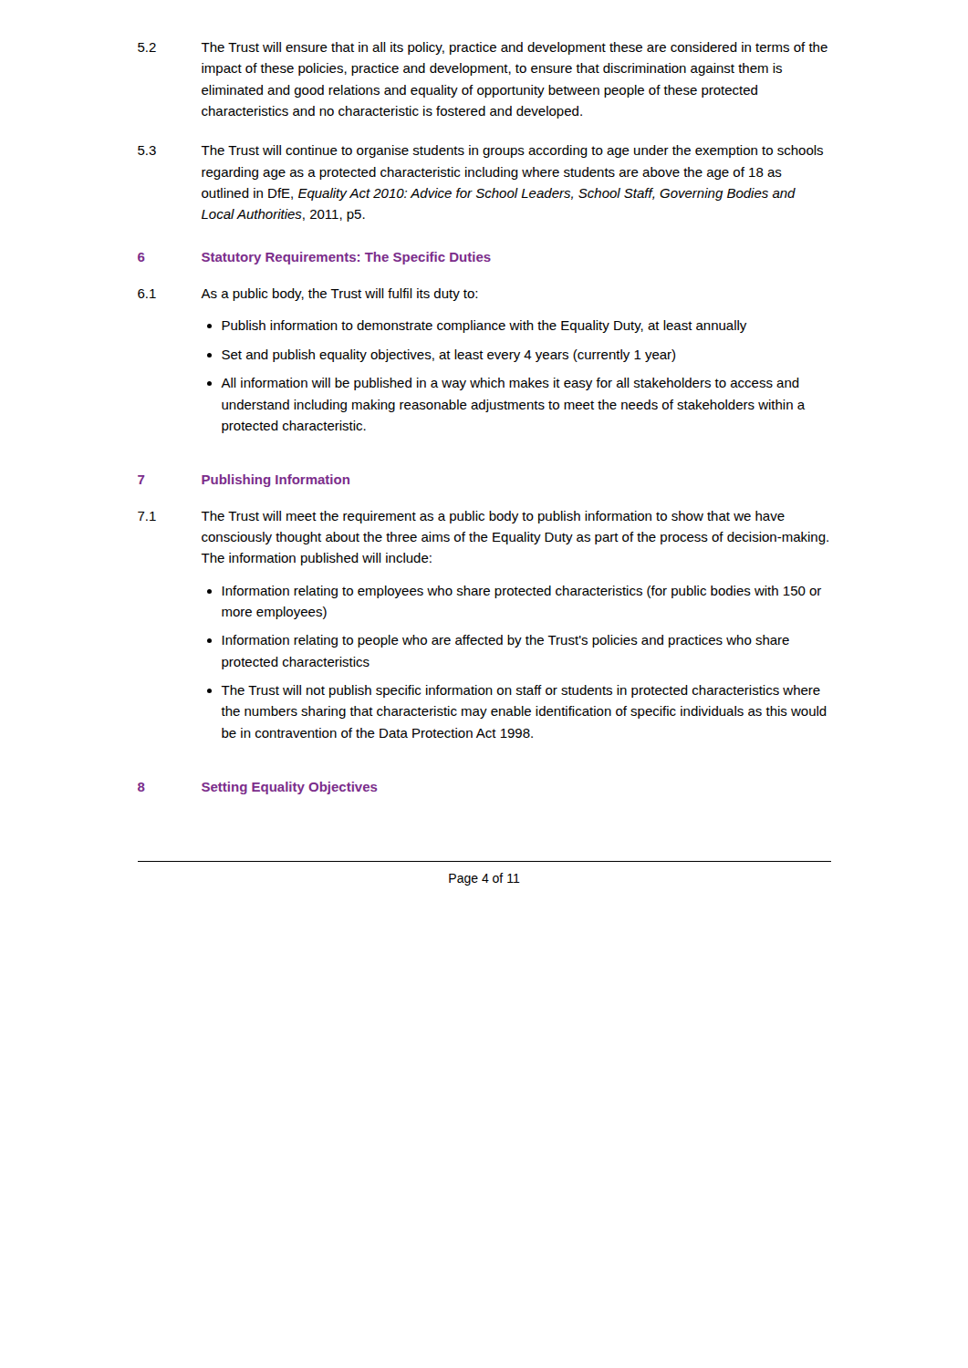5.2
The Trust will ensure that in all its policy, practice and development these are considered in terms of the impact of these policies, practice and development, to ensure that discrimination against them is eliminated and good relations and equality of opportunity between people of these protected characteristics and no characteristic is fostered and developed.
5.3
The Trust will continue to organise students in groups according to age under the exemption to schools regarding age as a protected characteristic including where students are above the age of 18 as outlined in DfE, Equality Act 2010: Advice for School Leaders, School Staff, Governing Bodies and Local Authorities, 2011, p5.
6 Statutory Requirements: The Specific Duties
6.1
As a public body, the Trust will fulfil its duty to:
Publish information to demonstrate compliance with the Equality Duty, at least annually
Set and publish equality objectives, at least every 4 years (currently 1 year)
All information will be published in a way which makes it easy for all stakeholders to access and understand including making reasonable adjustments to meet the needs of stakeholders within a protected characteristic.
7 Publishing Information
7.1
The Trust will meet the requirement as a public body to publish information to show that we have consciously thought about the three aims of the Equality Duty as part of the process of decision-making. The information published will include:
Information relating to employees who share protected characteristics (for public bodies with 150 or more employees)
Information relating to people who are affected by the Trust's policies and practices who share protected characteristics
The Trust will not publish specific information on staff or students in protected characteristics where the numbers sharing that characteristic may enable identification of specific individuals as this would be in contravention of the Data Protection Act 1998.
8 Setting Equality Objectives
Page 4 of 11